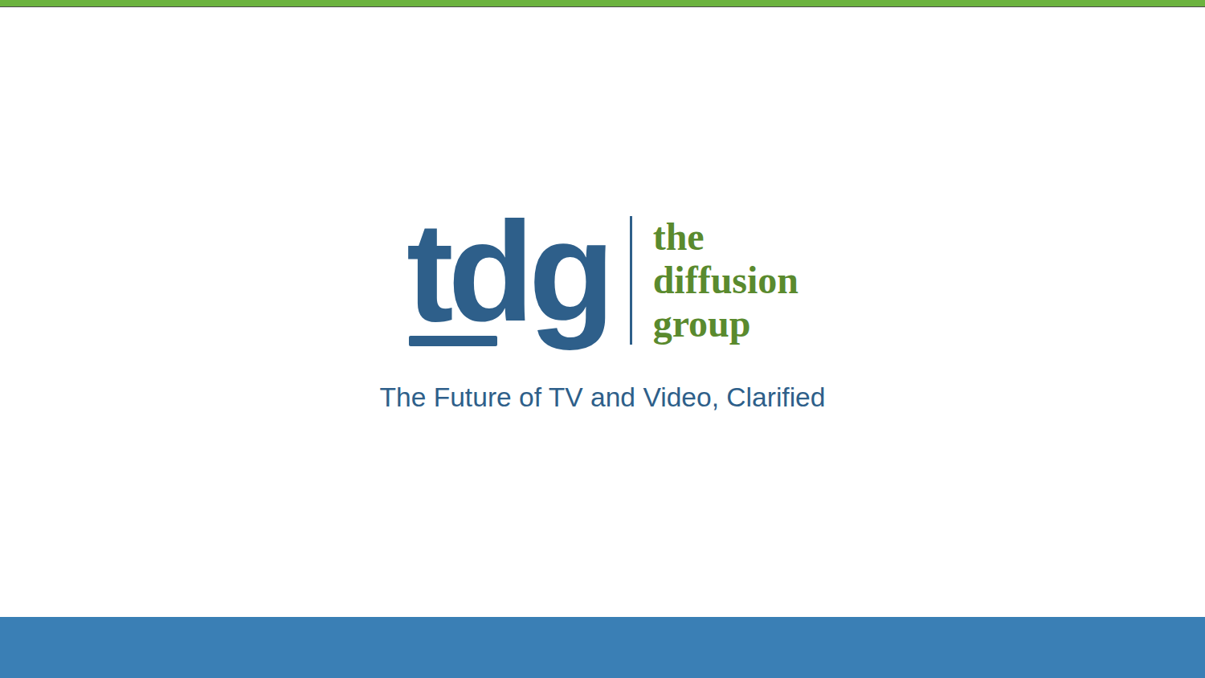tdg
the diffusion group
The Future of TV and Video, Clarified